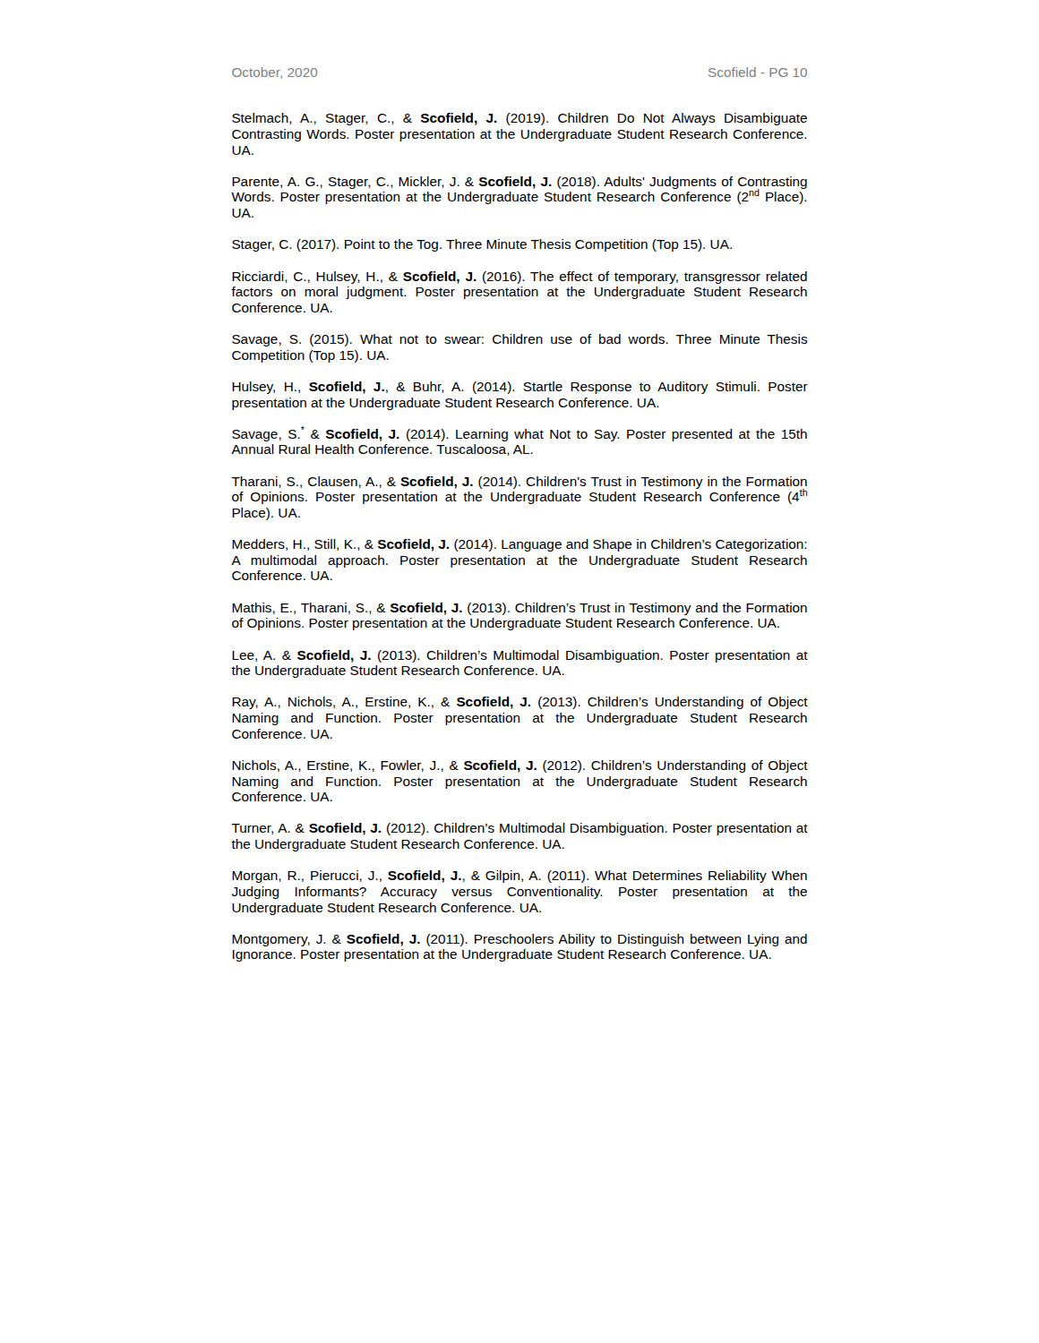October, 2020 Scofield - PG 10
Stelmach, A., Stager, C., & Scofield, J. (2019). Children Do Not Always Disambiguate Contrasting Words. Poster presentation at the Undergraduate Student Research Conference. UA.
Parente, A. G., Stager, C., Mickler, J. & Scofield, J. (2018). Adults' Judgments of Contrasting Words. Poster presentation at the Undergraduate Student Research Conference (2nd Place). UA.
Stager, C. (2017). Point to the Tog. Three Minute Thesis Competition (Top 15). UA.
Ricciardi, C., Hulsey, H., & Scofield, J. (2016). The effect of temporary, transgressor related factors on moral judgment. Poster presentation at the Undergraduate Student Research Conference. UA.
Savage, S. (2015). What not to swear: Children use of bad words. Three Minute Thesis Competition (Top 15). UA.
Hulsey, H., Scofield, J., & Buhr, A. (2014). Startle Response to Auditory Stimuli. Poster presentation at the Undergraduate Student Research Conference. UA.
Savage, S.* & Scofield, J. (2014). Learning what Not to Say. Poster presented at the 15th Annual Rural Health Conference. Tuscaloosa, AL.
Tharani, S., Clausen, A., & Scofield, J. (2014). Children's Trust in Testimony in the Formation of Opinions. Poster presentation at the Undergraduate Student Research Conference (4th Place). UA.
Medders, H., Still, K., & Scofield, J. (2014). Language and Shape in Children’s Categorization: A multimodal approach. Poster presentation at the Undergraduate Student Research Conference. UA.
Mathis, E., Tharani, S., & Scofield, J. (2013). Children’s Trust in Testimony and the Formation of Opinions. Poster presentation at the Undergraduate Student Research Conference. UA.
Lee, A. & Scofield, J. (2013). Children’s Multimodal Disambiguation. Poster presentation at the Undergraduate Student Research Conference. UA.
Ray, A., Nichols, A., Erstine, K., & Scofield, J. (2013). Children’s Understanding of Object Naming and Function. Poster presentation at the Undergraduate Student Research Conference. UA.
Nichols, A., Erstine, K., Fowler, J., & Scofield, J. (2012). Children’s Understanding of Object Naming and Function. Poster presentation at the Undergraduate Student Research Conference. UA.
Turner, A. & Scofield, J. (2012). Children’s Multimodal Disambiguation. Poster presentation at the Undergraduate Student Research Conference. UA.
Morgan, R., Pierucci, J., Scofield, J., & Gilpin, A. (2011). What Determines Reliability When Judging Informants? Accuracy versus Conventionality. Poster presentation at the Undergraduate Student Research Conference. UA.
Montgomery, J. & Scofield, J. (2011). Preschoolers Ability to Distinguish between Lying and Ignorance. Poster presentation at the Undergraduate Student Research Conference. UA.